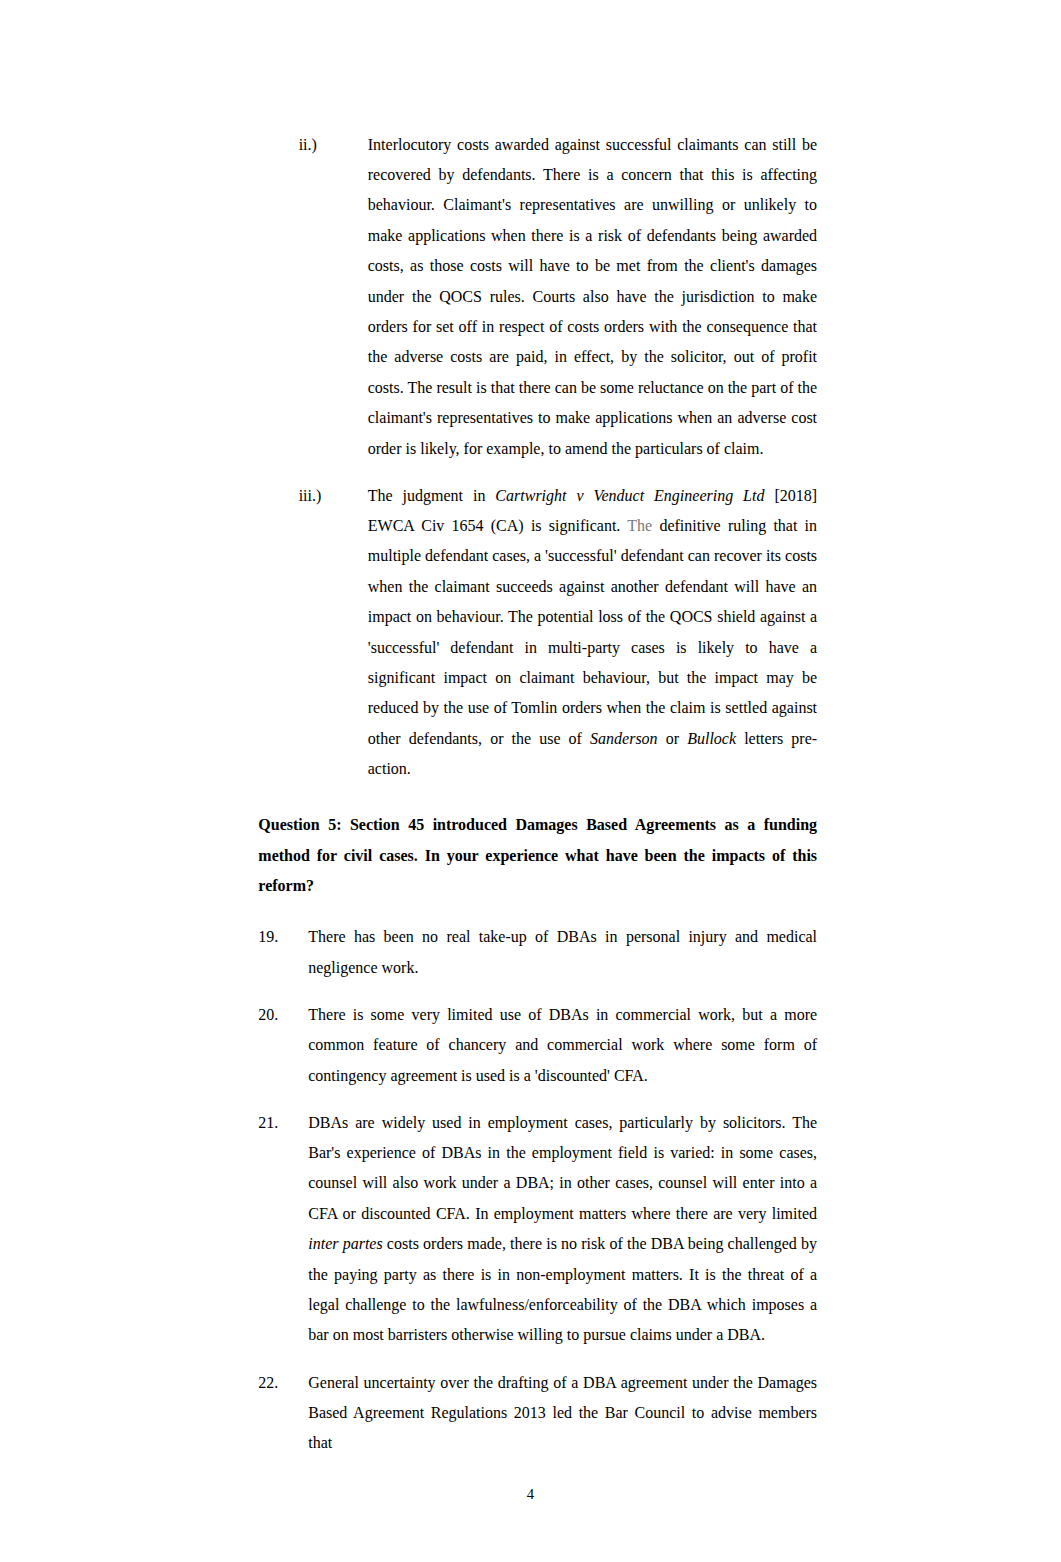ii.)
Interlocutory costs awarded against successful claimants can still be recovered by defendants. There is a concern that this is affecting behaviour. Claimant's representatives are unwilling or unlikely to make applications when there is a risk of defendants being awarded costs, as those costs will have to be met from the client's damages under the QOCS rules. Courts also have the jurisdiction to make orders for set off in respect of costs orders with the consequence that the adverse costs are paid, in effect, by the solicitor, out of profit costs. The result is that there can be some reluctance on the part of the claimant's representatives to make applications when an adverse cost order is likely, for example, to amend the particulars of claim.
iii.)
The judgment in Cartwright v Venduct Engineering Ltd [2018] EWCA Civ 1654 (CA) is significant. The definitive ruling that in multiple defendant cases, a 'successful' defendant can recover its costs when the claimant succeeds against another defendant will have an impact on behaviour. The potential loss of the QOCS shield against a 'successful' defendant in multi-party cases is likely to have a significant impact on claimant behaviour, but the impact may be reduced by the use of Tomlin orders when the claim is settled against other defendants, or the use of Sanderson or Bullock letters pre-action.
Question 5: Section 45 introduced Damages Based Agreements as a funding method for civil cases. In your experience what have been the impacts of this reform?
19.
There has been no real take-up of DBAs in personal injury and medical negligence work.
20.
There is some very limited use of DBAs in commercial work, but a more common feature of chancery and commercial work where some form of contingency agreement is used is a 'discounted' CFA.
21.
DBAs are widely used in employment cases, particularly by solicitors. The Bar's experience of DBAs in the employment field is varied: in some cases, counsel will also work under a DBA; in other cases, counsel will enter into a CFA or discounted CFA. In employment matters where there are very limited inter partes costs orders made, there is no risk of the DBA being challenged by the paying party as there is in non-employment matters. It is the threat of a legal challenge to the lawfulness/enforceability of the DBA which imposes a bar on most barristers otherwise willing to pursue claims under a DBA.
22.
General uncertainty over the drafting of a DBA agreement under the Damages Based Agreement Regulations 2013 led the Bar Council to advise members that
4